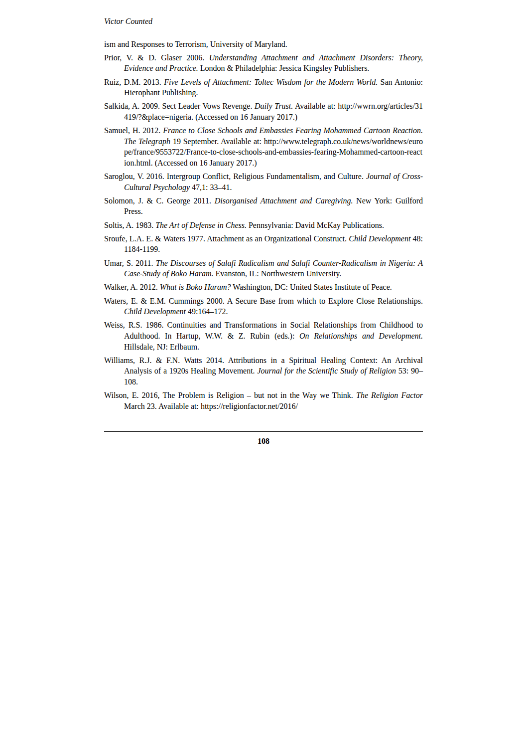Victor Counted
ism and Responses to Terrorism, University of Maryland.
Prior, V. & D. Glaser 2006. Understanding Attachment and Attachment Disorders: Theory, Evidence and Practice. London & Philadelphia: Jessica Kingsley Publishers.
Ruiz, D.M. 2013. Five Levels of Attachment: Toltec Wisdom for the Modern World. San Antonio: Hierophant Publishing.
Salkida, A. 2009. Sect Leader Vows Revenge. Daily Trust. Available at: http://wwrn.org/articles/31419/?&place=nigeria. (Accessed on 16 January 2017.)
Samuel, H. 2012. France to Close Schools and Embassies Fearing Mohammed Cartoon Reaction. The Telegraph 19 September. Available at: http://www.telegraph.co.uk/news/worldnews/europe/france/9553722/France-to-close-schools-and-embassies-fearing-Mohammed-cartoon-reaction.html. (Accessed on 16 January 2017.)
Saroglou, V. 2016. Intergroup Conflict, Religious Fundamentalism, and Culture. Journal of Cross-Cultural Psychology 47,1: 33–41.
Solomon, J. & C. George 2011. Disorganised Attachment and Caregiving. New York: Guilford Press.
Soltis, A. 1983. The Art of Defense in Chess. Pennsylvania: David McKay Publications.
Sroufe, L.A. E. & Waters 1977. Attachment as an Organizational Construct. Child Development 48: 1184-1199.
Umar, S. 2011. The Discourses of Salafi Radicalism and Salafi Counter-Radicalism in Nigeria: A Case-Study of Boko Haram. Evanston, IL: Northwestern University.
Walker, A. 2012. What is Boko Haram? Washington, DC: United States Institute of Peace.
Waters, E. & E.M. Cummings 2000. A Secure Base from which to Explore Close Relationships. Child Development 49:164–172.
Weiss, R.S. 1986. Continuities and Transformations in Social Relationships from Childhood to Adulthood. In Hartup, W.W. & Z. Rubin (eds.): On Relationships and Development. Hillsdale, NJ: Erlbaum.
Williams, R.J. & F.N. Watts 2014. Attributions in a Spiritual Healing Context: An Archival Analysis of a 1920s Healing Movement. Journal for the Scientific Study of Religion 53: 90–108.
Wilson, E. 2016, The Problem is Religion – but not in the Way we Think. The Religion Factor March 23. Available at: https://religionfactor.net/2016/
108